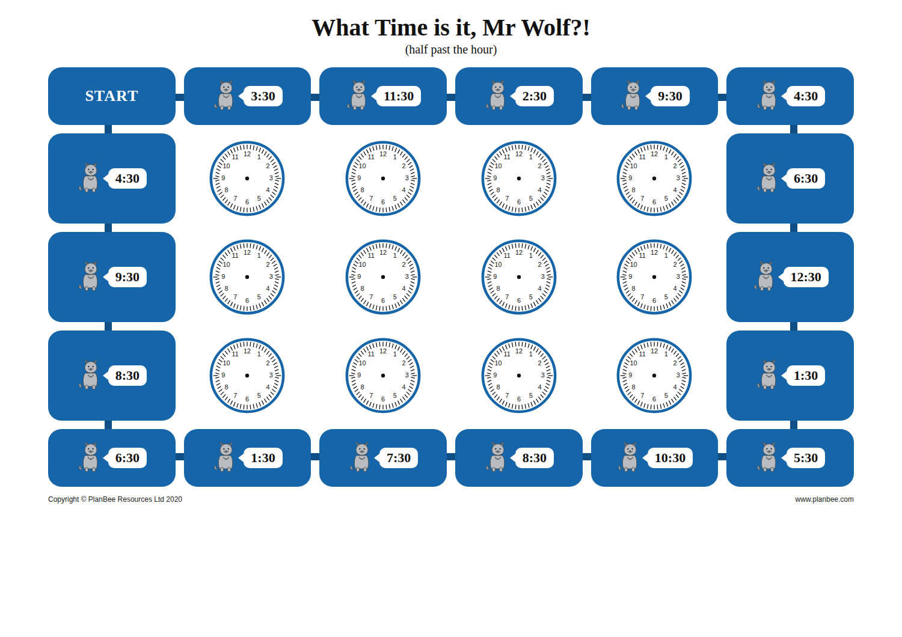What Time is it, Mr Wolf?!
(half past the hour)
12 1 2 3 4 5 6 7 8 9 10 11
START
3:30
11:30
2:30
9:30
4:30
4:30
6:30
9:30
12:30
8:30
1:30
6:30
1:30
7:30
8:30
10:30
5:30
Copyright © PlanBee Resources Ltd 2020 www.planbee.com